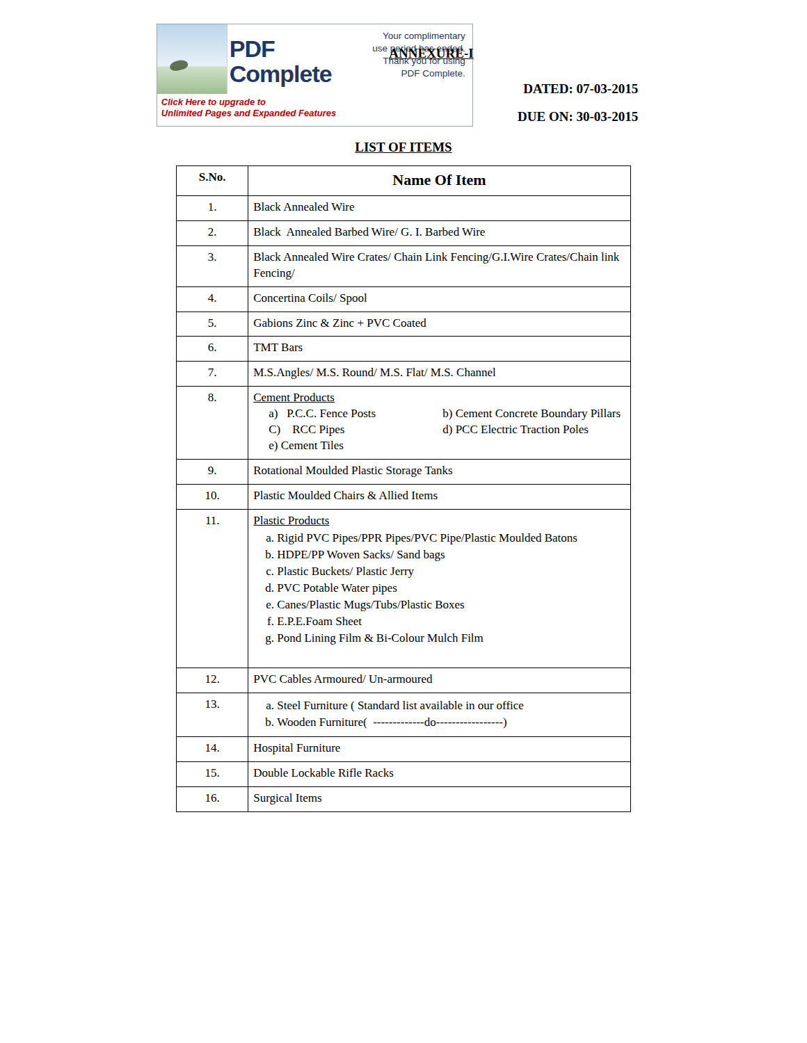PDF Complete
Your complimentary
use period has ended.
Thank you for using
PDF Complete.
Click Here to upgrade to
Unlimited Pages and Expanded Features
ANNEXURE-I
DATED: 07-03-2015
DUE ON: 30-03-2015
LIST OF ITEMS
| S.No. | Name Of Item |
| --- | --- |
| 1. | Black Annealed Wire |
| 2. | Black Annealed Barbed Wire/ G. I. Barbed Wire |
| 3. | Black Annealed Wire Crates/ Chain Link Fencing/G.I.Wire Crates/Chain link Fencing/ |
| 4. | Concertina Coils/ Spool |
| 5. | Gabions Zinc & Zinc + PVC Coated |
| 6. | TMT Bars |
| 7. | M.S.Angles/ M.S. Round/ M.S. Flat/ M.S. Channel |
| 8. | Cement Products a) P.C.C. Fence Posts b) Cement Concrete Boundary Pillars C) RCC Pipes d) PCC Electric Traction Poles e) Cement Tiles |
| 9. | Rotational Moulded Plastic Storage Tanks |
| 10. | Plastic Moulded Chairs & Allied Items |
| 11. | Plastic Products Rigid PVC Pipes/PPR Pipes/PVC Pipe/Plastic Moulded Batons HDPE/PP Woven Sacks/ Sand bags Plastic Buckets/ Plastic Jerry PVC Potable Water pipes Canes/Plastic Mugs/Tubs/Plastic Boxes E.P.E.Foam Sheet Pond Lining Film & Bi-Colour Mulch Film |
| 12. | PVC Cables Armoured/ Un-armoured |
| 13. | Steel Furniture ( Standard list available in our office Wooden Furniture( -------------do-----------------) |
| 14. | Hospital Furniture |
| 15. | Double Lockable Rifle Racks |
| 16. | Surgical Items |